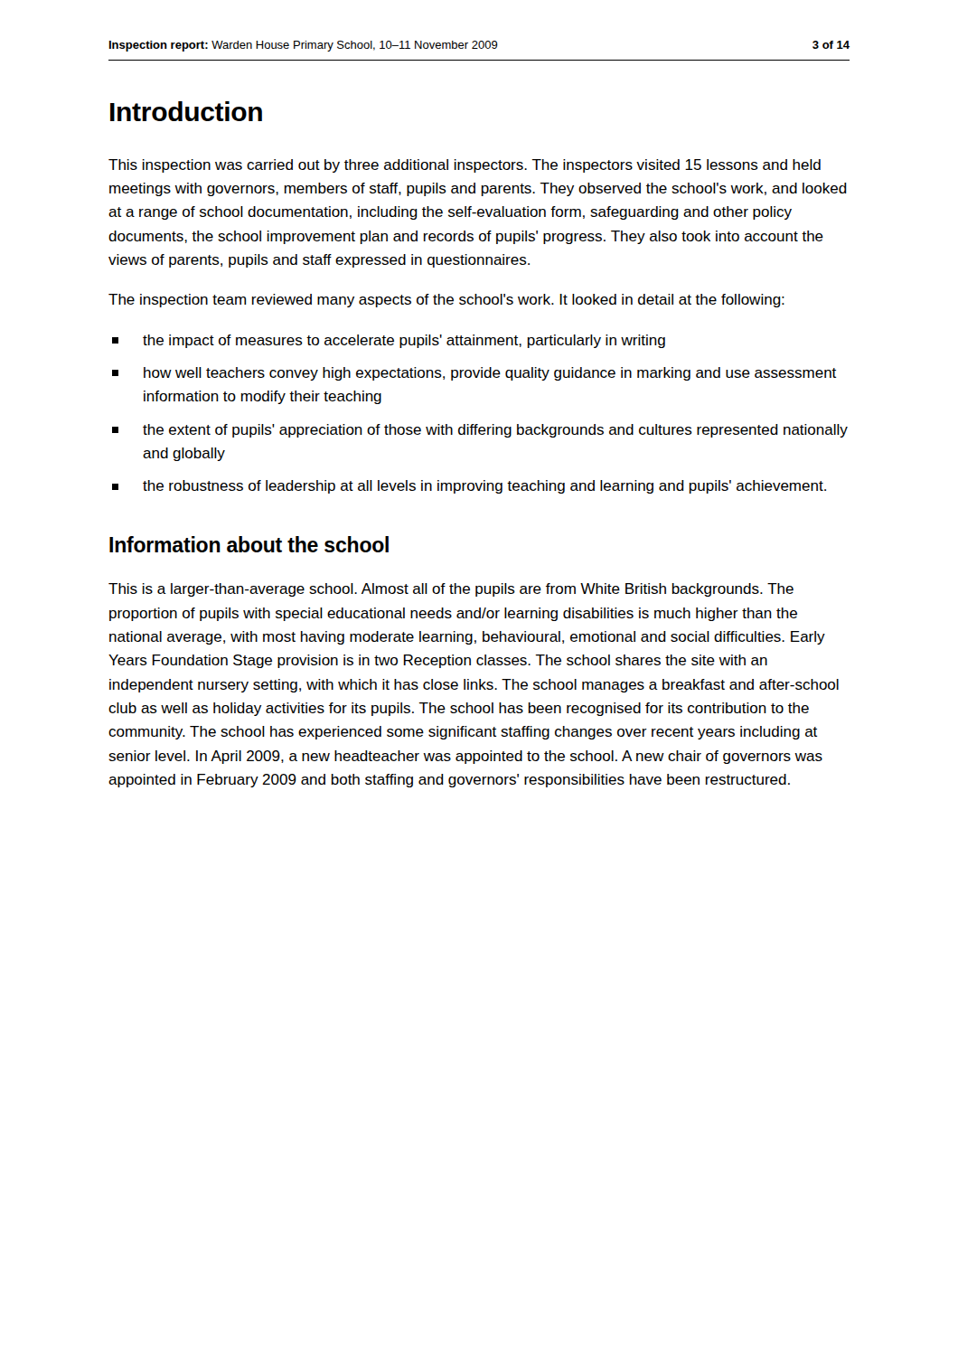Inspection report: Warden House Primary School, 10–11 November 2009 3 of 14
Introduction
This inspection was carried out by three additional inspectors. The inspectors visited 15 lessons and held meetings with governors, members of staff, pupils and parents. They observed the school's work, and looked at a range of school documentation, including the self-evaluation form, safeguarding and other policy documents, the school improvement plan and records of pupils' progress. They also took into account the views of parents, pupils and staff expressed in questionnaires.
The inspection team reviewed many aspects of the school's work. It looked in detail at the following:
the impact of measures to accelerate pupils' attainment, particularly in writing
how well teachers convey high expectations, provide quality guidance in marking and use assessment information to modify their teaching
the extent of pupils' appreciation of those with differing backgrounds and cultures represented nationally and globally
the robustness of leadership at all levels in improving teaching and learning and pupils' achievement.
Information about the school
This is a larger-than-average school. Almost all of the pupils are from White British backgrounds. The proportion of pupils with special educational needs and/or learning disabilities is much higher than the national average, with most having moderate learning, behavioural, emotional and social difficulties. Early Years Foundation Stage provision is in two Reception classes. The school shares the site with an independent nursery setting, with which it has close links. The school manages a breakfast and after-school club as well as holiday activities for its pupils. The school has been recognised for its contribution to the community. The school has experienced some significant staffing changes over recent years including at senior level. In April 2009, a new headteacher was appointed to the school. A new chair of governors was appointed in February 2009 and both staffing and governors' responsibilities have been restructured.